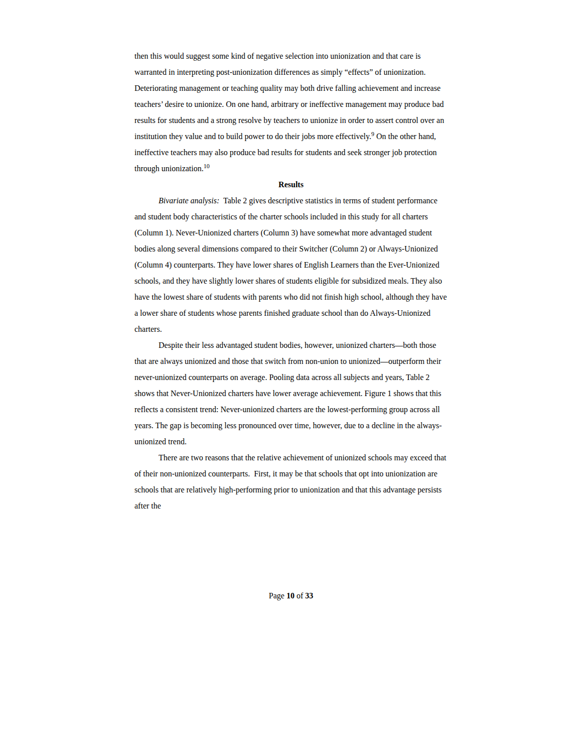then this would suggest some kind of negative selection into unionization and that care is warranted in interpreting post-unionization differences as simply “effects” of unionization. Deteriorating management or teaching quality may both drive falling achievement and increase teachers’ desire to unionize. On one hand, arbitrary or ineffective management may produce bad results for students and a strong resolve by teachers to unionize in order to assert control over an institution they value and to build power to do their jobs more effectively.9 On the other hand, ineffective teachers may also produce bad results for students and seek stronger job protection through unionization.10
Results
Bivariate analysis: Table 2 gives descriptive statistics in terms of student performance and student body characteristics of the charter schools included in this study for all charters (Column 1). Never-Unionized charters (Column 3) have somewhat more advantaged student bodies along several dimensions compared to their Switcher (Column 2) or Always-Unionized (Column 4) counterparts. They have lower shares of English Learners than the Ever-Unionized schools, and they have slightly lower shares of students eligible for subsidized meals. They also have the lowest share of students with parents who did not finish high school, although they have a lower share of students whose parents finished graduate school than do Always-Unionized charters.
Despite their less advantaged student bodies, however, unionized charters—both those that are always unionized and those that switch from non-union to unionized—outperform their never-unionized counterparts on average. Pooling data across all subjects and years, Table 2 shows that Never-Unionized charters have lower average achievement. Figure 1 shows that this reflects a consistent trend: Never-unionized charters are the lowest-performing group across all years. The gap is becoming less pronounced over time, however, due to a decline in the always-unionized trend.
There are two reasons that the relative achievement of unionized schools may exceed that of their non-unionized counterparts. First, it may be that schools that opt into unionization are schools that are relatively high-performing prior to unionization and that this advantage persists after the
Page 10 of 33